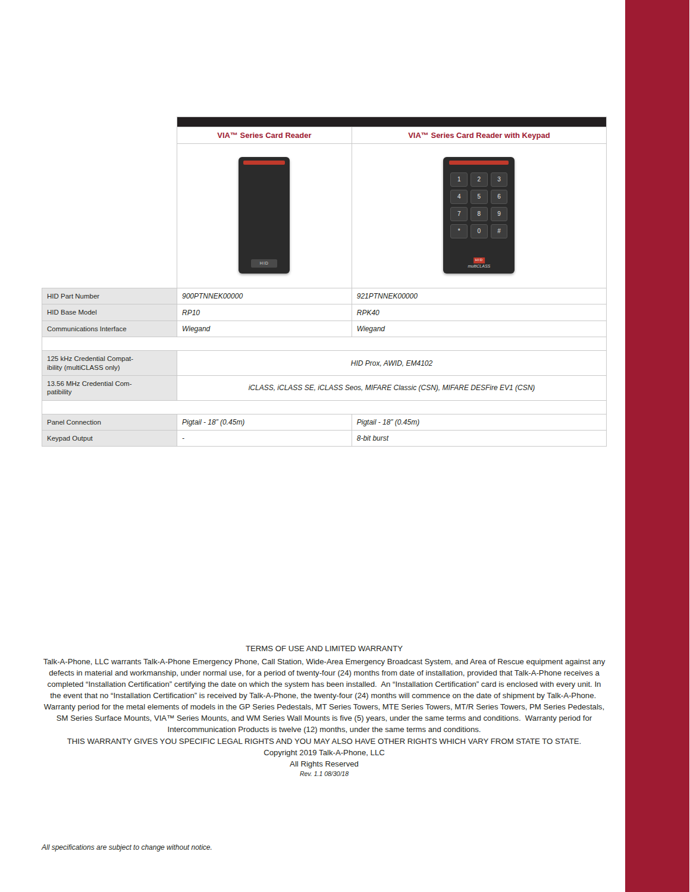| | VIA™ Series Card Reader | VIA™ Series Card Reader with Keypad |
| HID | 1 2 3 4 5 6 7 8 9 * 0 # HID multiCLASS |
| HID Part Number | 900PTNNEK00000 | 921PTNNEK00000 |
| HID Base Model | RP10 | RPK40 |
| Communications Interface | Wiegand | Wiegand |
| 125 kHz Credential Compat- ibility (multiCLASS only) | HID Prox, AWID, EM4102 |
| 13.56 MHz Credential Com- patibility | iCLASS, iCLASS SE, iCLASS Seos, MIFARE Classic (CSN), MIFARE DESFire EV1 (CSN) |
| Panel Connection | Pigtail - 18” (0.45m) | Pigtail - 18” (0.45m) |
| Keypad Output | - | 8-bit burst |
TERMS OF USE AND LIMITED WARRANTY
Talk-A-Phone, LLC warrants Talk-A-Phone Emergency Phone, Call Station, Wide-Area Emergency Broadcast System, and Area of Rescue equipment against any defects in material and workmanship, under normal use, for a period of twenty-four (24) months from date of installation, provided that Talk-A-Phone receives a completed “Installation Certification” certifying the date on which the system has been installed. An “Installation Certification” card is enclosed with every unit. In the event that no “Installation Certification” is received by Talk-A-Phone, the twenty-four (24) months will commence on the date of shipment by Talk-A-Phone. Warranty period for the metal elements of models in the GP Series Pedestals, MT Series Towers, MTE Series Towers, MT/R Series Towers, PM Series Pedestals, SM Series Surface Mounts, VIA™ Series Mounts, and WM Series Wall Mounts is five (5) years, under the same terms and conditions. Warranty period for Intercommunication Products is twelve (12) months, under the same terms and conditions.
THIS WARRANTY GIVES YOU SPECIFIC LEGAL RIGHTS AND YOU MAY ALSO HAVE OTHER RIGHTS WHICH VARY FROM STATE TO STATE.
Copyright 2019 Talk-A-Phone, LLC
All Rights Reserved
Rev. 1.1 08/30/18
All specifications are subject to change without notice.